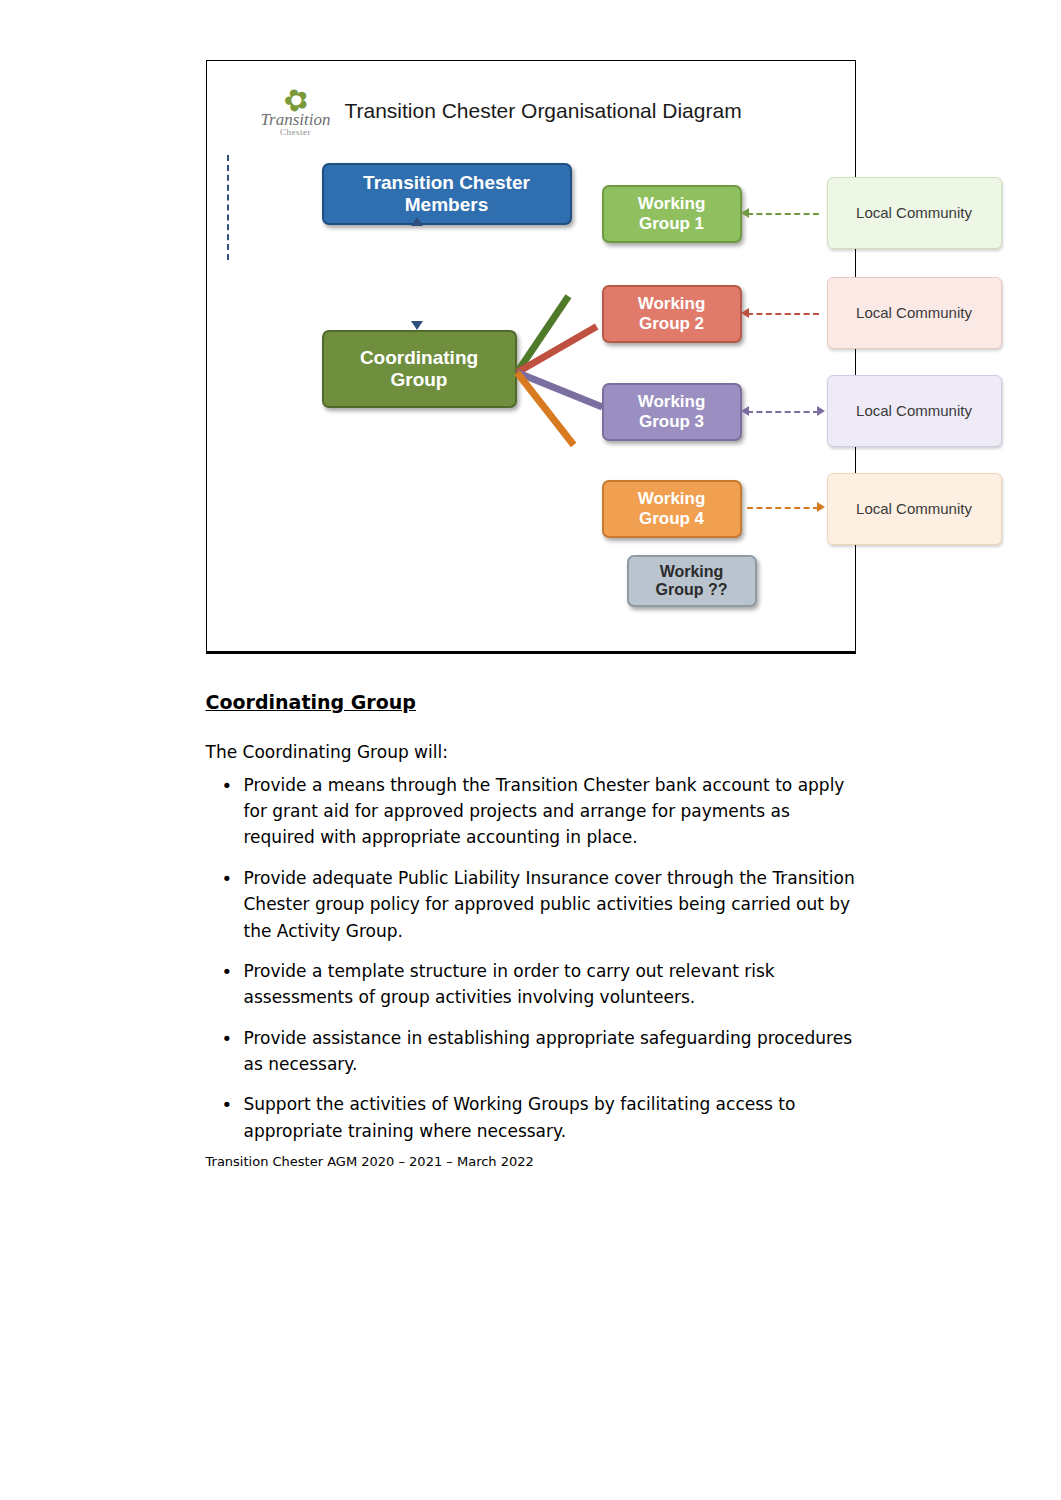✿ Transition Chester
Transition Chester Organisational Diagram
Transition Chester
Members
Coordinating
Group
Working
Group 1
Working
Group 2
Working
Group 3
Working
Group 4
Working
Group ??
Local Community
Local Community
Local Community
Local Community
Coordinating Group
The Coordinating Group will:
Provide a means through the Transition Chester bank account to apply for grant aid for approved projects and arrange for payments as required with appropriate accounting in place.
Provide adequate Public Liability Insurance cover through the Transition Chester group policy for approved public activities being carried out by the Activity Group.
Provide a template structure in order to carry out relevant risk assessments of group activities involving volunteers.
Provide assistance in establishing appropriate safeguarding procedures as necessary.
Support the activities of Working Groups by facilitating access to appropriate training where necessary.
Transition Chester AGM 2020 – 2021 – March 2022